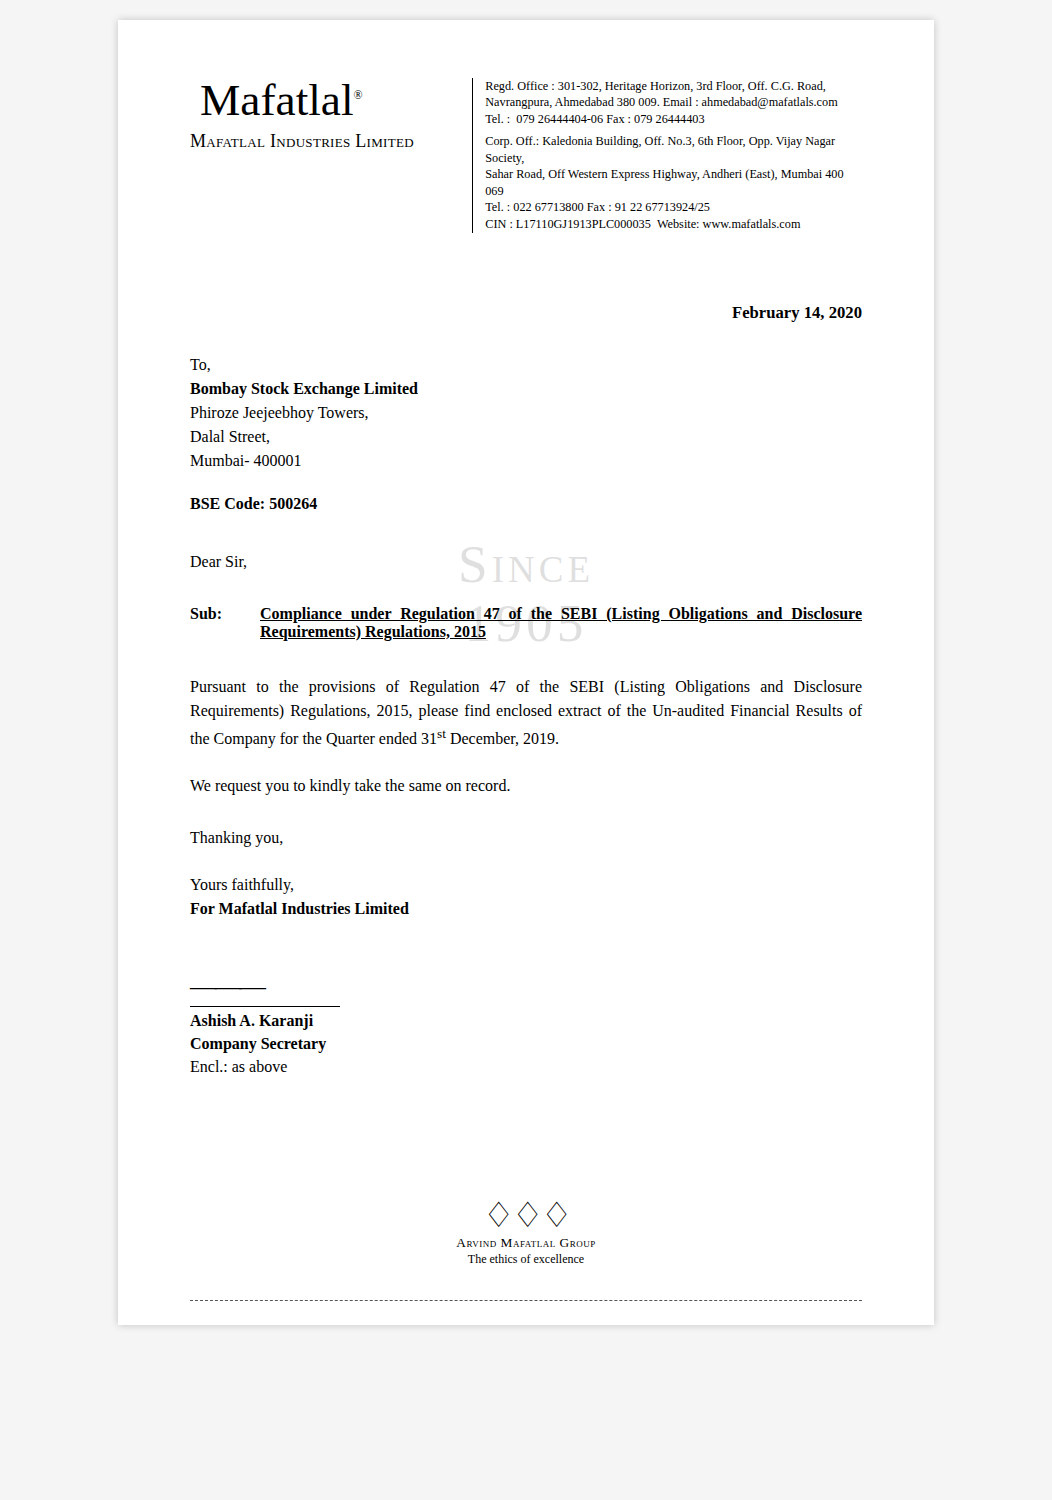Mafatlal®
Mafatlal Industries Limited
Regd. Office : 301-302, Heritage Horizon, 3rd Floor, Off. C.G. Road,
Navrangpura, Ahmedabad 380 009. Email : ahmedabad@mafatlals.com
Tel. : 079 26444404-06 Fax : 079 26444403
Corp. Off.: Kaledonia Building, Off. No.3, 6th Floor, Opp. Vijay Nagar Society,
Sahar Road, Off Western Express Highway, Andheri (East), Mumbai 400 069
Tel. : 022 67713800 Fax : 91 22 67713924/25
CIN : L17110GJ1913PLC000035 Website: www.mafatlals.com
February 14, 2020
To,
Bombay Stock Exchange Limited
Phiroze Jeejeebhoy Towers,
Dalal Street,
Mumbai- 400001
BSE Code: 500264
Dear Sir,
Sub:
Compliance under Regulation 47 of the SEBI (Listing Obligations and Disclosure Requirements) Regulations, 2015
Pursuant to the provisions of Regulation 47 of the SEBI (Listing Obligations and Disclosure Requirements) Regulations, 2015, please find enclosed extract of the Un-audited Financial Results of the Company for the Quarter ended 31st December, 2019.
We request you to kindly take the same on record.
Thanking you,
Yours faithfully,
For Mafatlal Industries Limited
———
Ashish A. Karanji
Company Secretary
Encl.: as above
♢♢♢
Arvind Mafatlal Group
The ethics of excellence
Since
1905